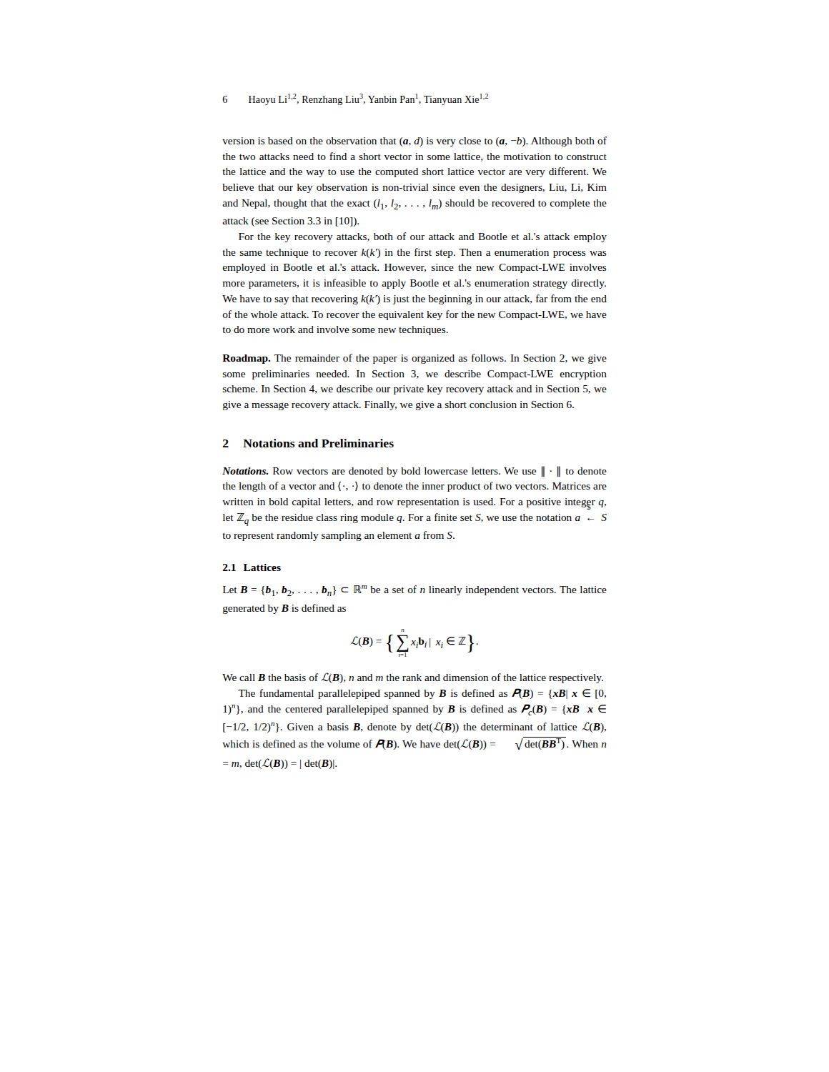6 Haoyu Li1,2, Renzhang Liu3, Yanbin Pan1, Tianyuan Xie1,2
version is based on the observation that (a, d) is very close to (a, −b). Although both of the two attacks need to find a short vector in some lattice, the motivation to construct the lattice and the way to use the computed short lattice vector are very different. We believe that our key observation is non-trivial since even the designers, Liu, Li, Kim and Nepal, thought that the exact (l1, l2, . . . , lm) should be recovered to complete the attack (see Section 3.3 in [10]).
For the key recovery attacks, both of our attack and Bootle et al.'s attack employ the same technique to recover k(k′) in the first step. Then a enumeration process was employed in Bootle et al.'s attack. However, since the new Compact-LWE involves more parameters, it is infeasible to apply Bootle et al.'s enumeration strategy directly. We have to say that recovering k(k′) is just the beginning in our attack, far from the end of the whole attack. To recover the equivalent key for the new Compact-LWE, we have to do more work and involve some new techniques.
Roadmap. The remainder of the paper is organized as follows. In Section 2, we give some preliminaries needed. In Section 3, we describe Compact-LWE encryption scheme. In Section 4, we describe our private key recovery attack and in Section 5, we give a message recovery attack. Finally, we give a short conclusion in Section 6.
2 Notations and Preliminaries
Notations. Row vectors are denoted by bold lowercase letters. We use ∥ · ∥ to denote the length of a vector and ⟨·, ·⟩ to denote the inner product of two vectors. Matrices are written in bold capital letters, and row representation is used. For a positive integer q, let ℤq be the residue class ring module q. For a finite set S, we use the notation a $← S to represent randomly sampling an element a from S.
2.1 Lattices
Let B = {b1, b2, . . . , bn} ⊂ ℝm be a set of n linearly independent vectors. The lattice generated by B is defined as
ℒ(B) = {n∑i=1 xi bi| xi ∈ ℤ}.
We call B the basis of ℒ(B), n and m the rank and dimension of the lattice respectively.
The fundamental parallelepiped spanned by B is defined as 𝑷(B) = {xB| x ∈ [0, 1)n}, and the centered parallelepiped spanned by B is defined as 𝑷c(B) = {xB x ∈ [−1/2, 1/2)n}. Given a basis B, denote by det(ℒ(B)) the determinant of lattice ℒ(B), which is defined as the volume of 𝑷(B). We have det(ℒ(B)) = √det(BBT). When n = m, det(ℒ(B)) = | det(B)|.